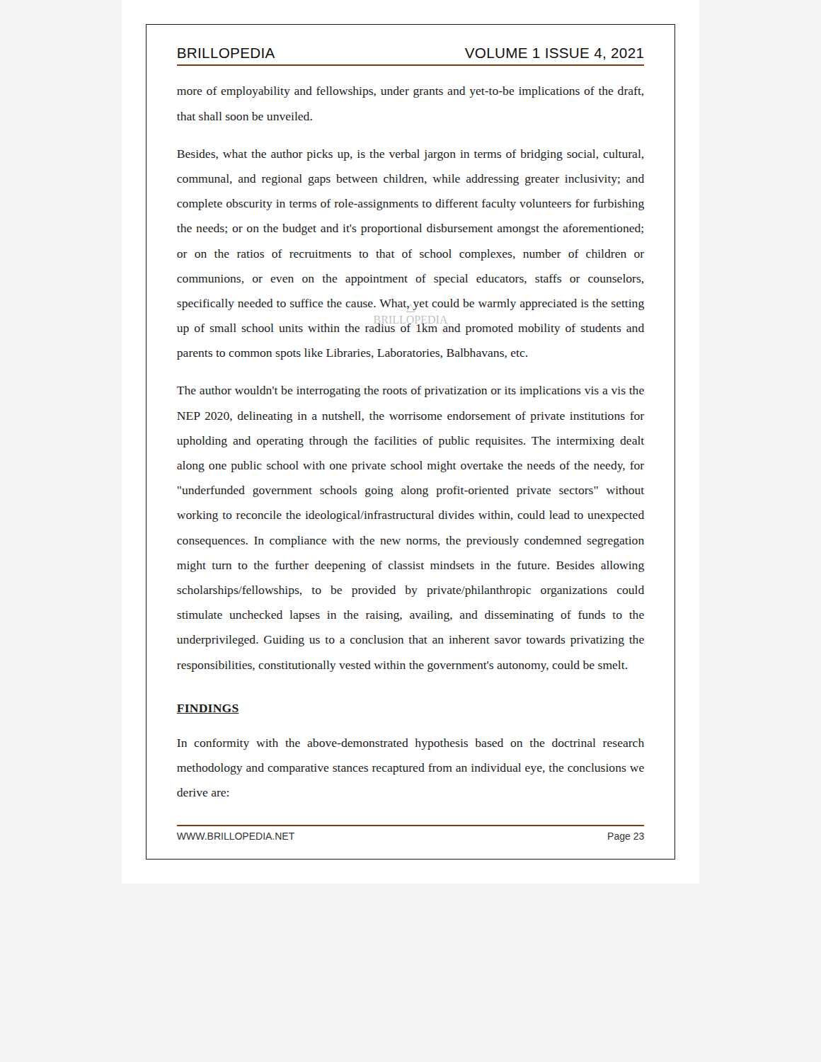BRILLOPEDIA VOLUME 1 ISSUE 4, 2021
△
BRILLOPEDIA
more of employability and fellowships, under grants and yet-to-be implications of the draft, that shall soon be unveiled.
Besides, what the author picks up, is the verbal jargon in terms of bridging social, cultural, communal, and regional gaps between children, while addressing greater inclusivity; and complete obscurity in terms of role-assignments to different faculty volunteers for furbishing the needs; or on the budget and it's proportional disbursement amongst the aforementioned; or on the ratios of recruitments to that of school complexes, number of children or communions, or even on the appointment of special educators, staffs or counselors, specifically needed to suffice the cause. What, yet could be warmly appreciated is the setting up of small school units within the radius of 1km and promoted mobility of students and parents to common spots like Libraries, Laboratories, Balbhavans, etc.
The author wouldn't be interrogating the roots of privatization or its implications vis a vis the NEP 2020, delineating in a nutshell, the worrisome endorsement of private institutions for upholding and operating through the facilities of public requisites. The intermixing dealt along one public school with one private school might overtake the needs of the needy, for "underfunded government schools going along profit-oriented private sectors" without working to reconcile the ideological/infrastructural divides within, could lead to unexpected consequences. In compliance with the new norms, the previously condemned segregation might turn to the further deepening of classist mindsets in the future. Besides allowing scholarships/fellowships, to be provided by private/philanthropic organizations could stimulate unchecked lapses in the raising, availing, and disseminating of funds to the underprivileged. Guiding us to a conclusion that an inherent savor towards privatizing the responsibilities, constitutionally vested within the government's autonomy, could be smelt.
FINDINGS
In conformity with the above-demonstrated hypothesis based on the doctrinal research methodology and comparative stances recaptured from an individual eye, the conclusions we derive are:
WWW.BRILLOPEDIA.NET Page 23